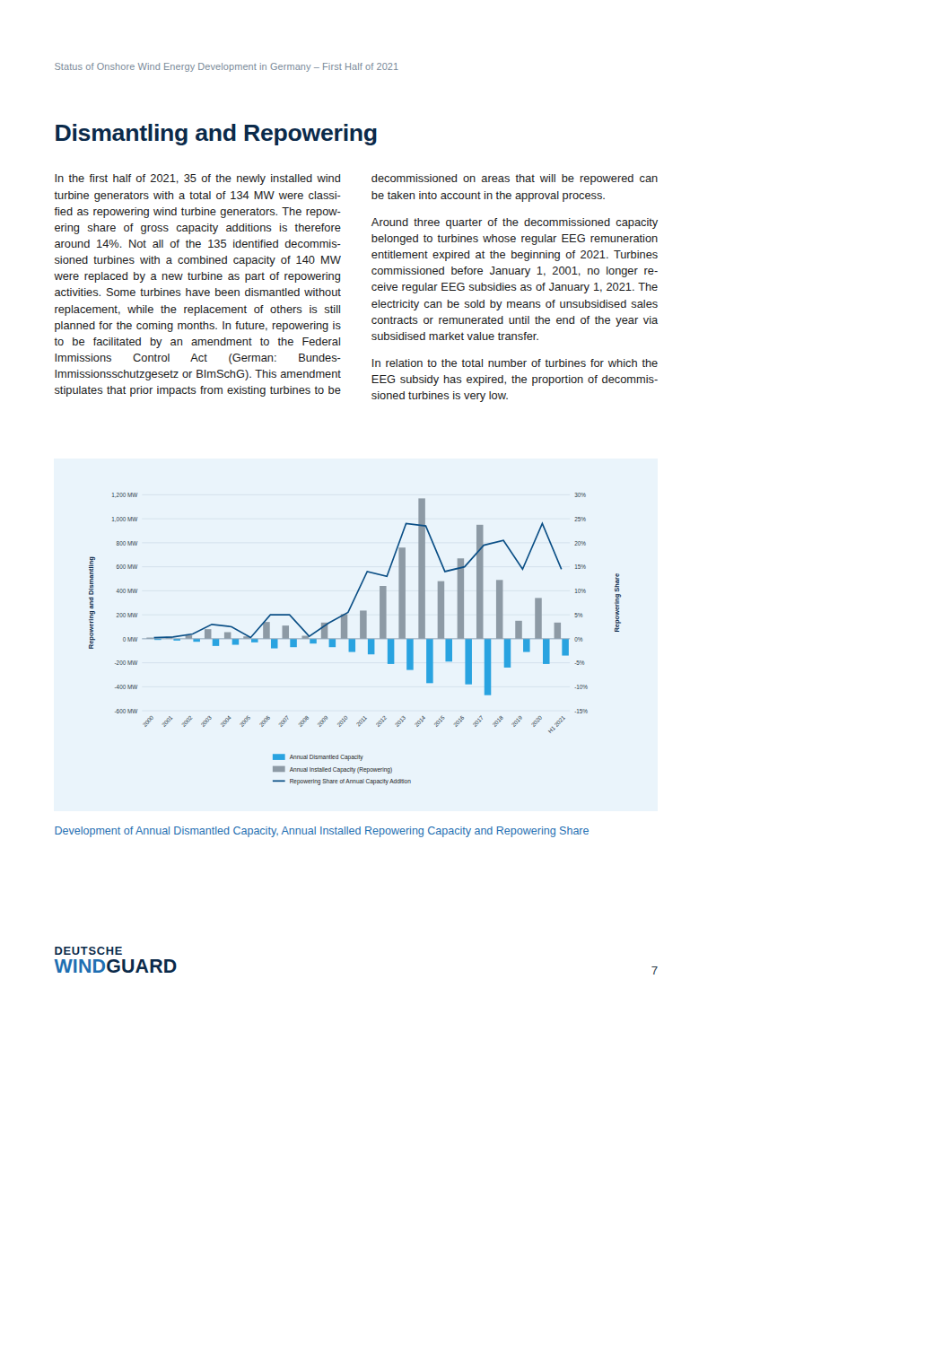Status of Onshore Wind Energy Development in Germany – First Half of 2021
Dismantling and Repowering
In the first half of 2021, 35 of the newly installed wind turbine generators with a total of 134 MW were classified as repowering wind turbine generators. The repowering share of gross capacity additions is therefore around 14%. Not all of the 135 identified decommissioned turbines with a combined capacity of 140 MW were replaced by a new turbine as part of repowering activities. Some turbines have been dismantled without replacement, while the replacement of others is still planned for the coming months. In future, repowering is to be facilitated by an amendment to the Federal Immissions Control Act (German: Bundes-Immissionsschutzgesetz or BImSchG). This amendment stipulates that prior impacts from existing turbines to be decommissioned on areas that will be repowered can be taken into account in the approval process.
Around three quarter of the decommissioned capacity belonged to turbines whose regular EEG remuneration entitlement expired at the beginning of 2021. Turbines commissioned before January 1, 2001, no longer receive regular EEG subsidies as of January 1, 2021. The electricity can be sold by means of unsubsidised sales contracts or remunerated until the end of the year via subsidised market value transfer.
In relation to the total number of turbines for which the EEG subsidy has expired, the proportion of decommissioned turbines is very low.
1,200 MW 1,000 MW 800 MW 600 MW 400 MW 200 MW 0 MW -200 MW -400 MW -600 MW 30% 25% 20% 15% 10% 5% 0% -5% -10% -15% Repowering and Dismantling Repowering Share 2000 2001 2002 2003 2004 2005 2006 2007 2008 2009 2010 2011 2012 2013 2014 2015 2016 2017 2018 2019 2020 H1 2021 Annual Dismantled Capacity Annual Installed Capacity (Repowering) Repowering Share of Annual Capacity Addition
Development of Annual Dismantled Capacity, Annual Installed Repowering Capacity and Repowering Share
DEUTSCHE
WIND GUARD
7